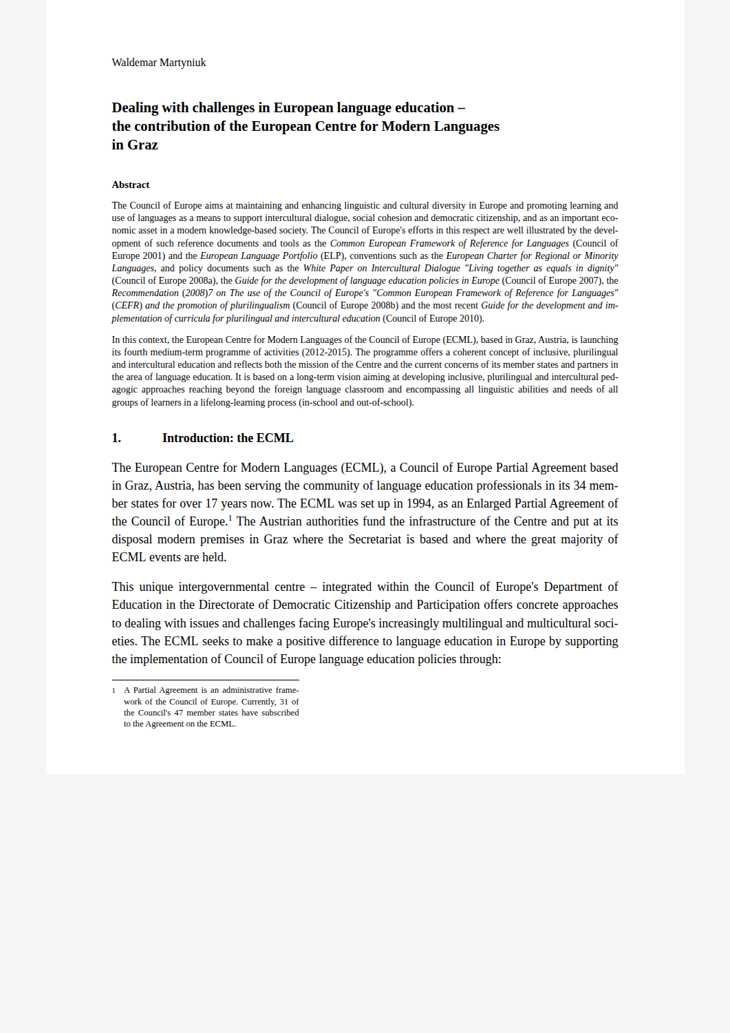Waldemar Martyniuk
Dealing with challenges in European language education –
the contribution of the European Centre for Modern Languages
in Graz
Abstract
The Council of Europe aims at maintaining and enhancing linguistic and cultural diversity in Europe and promoting learning and use of languages as a means to support intercultural dialogue, social cohesion and democratic citizenship, and as an important economic asset in a modern knowledge-based society. The Council of Europe's efforts in this respect are well illustrated by the development of such reference documents and tools as the Common European Framework of Reference for Languages (Council of Europe 2001) and the European Language Portfolio (ELP), conventions such as the European Charter for Regional or Minority Languages, and policy documents such as the White Paper on Intercultural Dialogue "Living together as equals in dignity" (Council of Europe 2008a), the Guide for the development of language education policies in Europe (Council of Europe 2007), the Recommendation (2008)7 on The use of the Council of Europe's "Common European Framework of Reference for Languages" (CEFR) and the promotion of plurilingualism (Council of Europe 2008b) and the most recent Guide for the development and implementation of curricula for plurilingual and intercultural education (Council of Europe 2010).
In this context, the European Centre for Modern Languages of the Council of Europe (ECML), based in Graz, Austria, is launching its fourth medium-term programme of activities (2012-2015). The programme offers a coherent concept of inclusive, plurilingual and intercultural education and reflects both the mission of the Centre and the current concerns of its member states and partners in the area of language education. It is based on a long-term vision aiming at developing inclusive, plurilingual and intercultural pedagogic approaches reaching beyond the foreign language classroom and encompassing all linguistic abilities and needs of all groups of learners in a lifelong-learning process (in-school and out-of-school).
1. Introduction: the ECML
The European Centre for Modern Languages (ECML), a Council of Europe Partial Agreement based in Graz, Austria, has been serving the community of language education professionals in its 34 member states for over 17 years now. The ECML was set up in 1994, as an Enlarged Partial Agreement of the Council of Europe.1 The Austrian authorities fund the infrastructure of the Centre and put at its disposal modern premises in Graz where the Secretariat is based and where the great majority of ECML events are held.
This unique intergovernmental centre – integrated within the Council of Europe's Department of Education in the Directorate of Democratic Citizenship and Participation offers concrete approaches to dealing with issues and challenges facing Europe's increasingly multilingual and multicultural societies. The ECML seeks to make a positive difference to language education in Europe by supporting the implementation of Council of Europe language education policies through:
1
A Partial Agreement is an administrative framework of the Council of Europe. Currently, 31 of the Council's 47 member states have subscribed to the Agreement on the ECML.